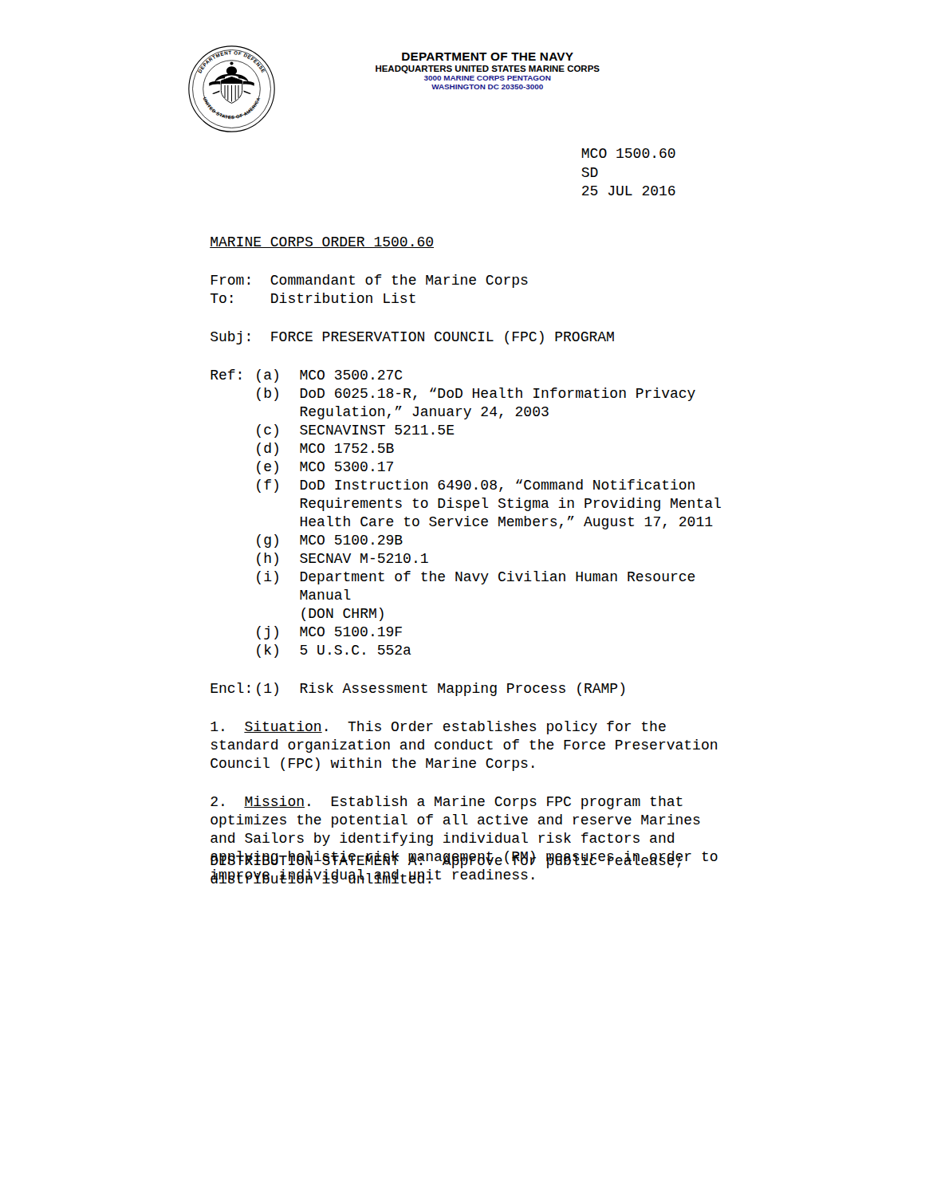DEPARTMENT OF DEFENSE UNITED STATES OF AMERICA
DEPARTMENT OF THE NAVY
HEADQUARTERS UNITED STATES MARINE CORPS
3000 MARINE CORPS PENTAGON
WASHINGTON DC 20350-3000
MCO 1500.60 SD 25 JUL 2016
MARINE CORPS ORDER 1500.60
From: Commandant of the Marine Corps To: Distribution List
Subj: FORCE PRESERVATION COUNCIL (FPC) PROGRAM
Ref:
(a)
MCO 3500.27C
(b)
DoD 6025.18-R, “DoD Health Information Privacy
Regulation,” January 24, 2003
(c)
SECNAVINST 5211.5E
(d)
MCO 1752.5B
(e)
MCO 5300.17
(f)
DoD Instruction 6490.08, “Command Notification
Requirements to Dispel Stigma in Providing Mental
Health Care to Service Members,” August 17, 2011
(g)
MCO 5100.29B
(h)
SECNAV M-5210.1
(i)
Department of the Navy Civilian Human Resource Manual
(DON CHRM)
(j)
MCO 5100.19F
(k)
5 U.S.C. 552a
Encl:
(1)
Risk Assessment Mapping Process (RAMP)
1. Situation. This Order establishes policy for the standard organization and conduct of the Force Preservation Council (FPC) within the Marine Corps.
2. Mission. Establish a Marine Corps FPC program that optimizes the potential of all active and reserve Marines and Sailors by identifying individual risk factors and applying holistic risk management (RM) measures in order to improve individual and unit readiness.
DISTRIBUTION STATEMENT A: Approve for public realease; distribution is unlimited.